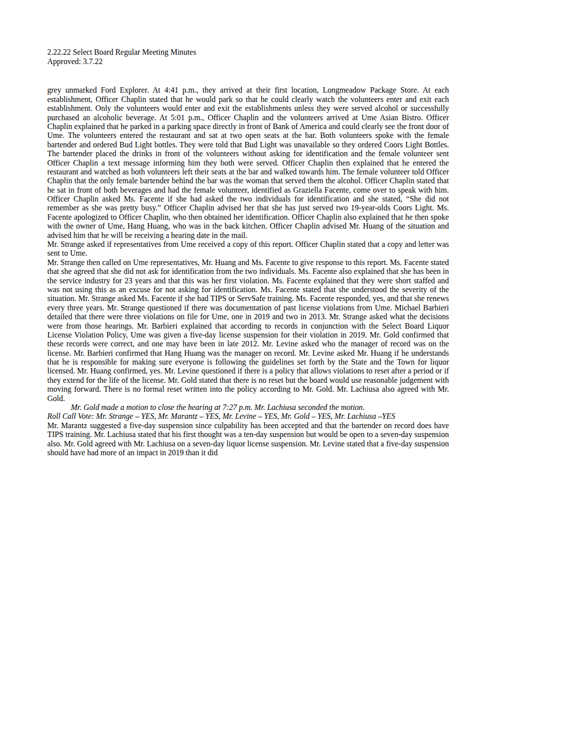2.22.22 Select Board Regular Meeting Minutes
Approved: 3.7.22
grey unmarked Ford Explorer. At 4:41 p.m., they arrived at their first location, Longmeadow Package Store. At each establishment, Officer Chaplin stated that he would park so that he could clearly watch the volunteers enter and exit each establishment. Only the volunteers would enter and exit the establishments unless they were served alcohol or successfully purchased an alcoholic beverage. At 5:01 p.m., Officer Chaplin and the volunteers arrived at Ume Asian Bistro. Officer Chaplin explained that he parked in a parking space directly in front of Bank of America and could clearly see the front door of Ume. The volunteers entered the restaurant and sat at two open seats at the bar. Both volunteers spoke with the female bartender and ordered Bud Light bottles. They were told that Bud Light was unavailable so they ordered Coors Light Bottles. The bartender placed the drinks in front of the volunteers without asking for identification and the female volunteer sent Officer Chaplin a text message informing him they both were served. Officer Chaplin then explained that he entered the restaurant and watched as both volunteers left their seats at the bar and walked towards him. The female volunteer told Officer Chaplin that the only female bartender behind the bar was the woman that served them the alcohol. Officer Chaplin stated that he sat in front of both beverages and had the female volunteer, identified as Graziella Facente, come over to speak with him. Officer Chaplin asked Ms. Facente if she had asked the two individuals for identification and she stated, “She did not remember as she was pretty busy.” Officer Chaplin advised her that she has just served two 19-year-olds Coors Light. Ms. Facente apologized to Officer Chaplin, who then obtained her identification. Officer Chaplin also explained that he then spoke with the owner of Ume, Hang Huang, who was in the back kitchen. Officer Chaplin advised Mr. Huang of the situation and advised him that he will be receiving a hearing date in the mail.
Mr. Strange asked if representatives from Ume received a copy of this report. Officer Chaplin stated that a copy and letter was sent to Ume.
Mr. Strange then called on Ume representatives, Mr. Huang and Ms. Facente to give response to this report. Ms. Facente stated that she agreed that she did not ask for identification from the two individuals. Ms. Facente also explained that she has been in the service industry for 23 years and that this was her first violation. Ms. Facente explained that they were short staffed and was not using this as an excuse for not asking for identification. Ms. Facente stated that she understood the severity of the situation. Mr. Strange asked Ms. Facente if she had TIPS or ServSafe training. Ms. Facente responded, yes, and that she renews every three years. Mr. Strange questioned if there was documentation of past license violations from Ume. Michael Barbieri detailed that there were three violations on file for Ume, one in 2019 and two in 2013. Mr. Strange asked what the decisions were from those hearings. Mr. Barbieri explained that according to records in conjunction with the Select Board Liquor License Violation Policy, Ume was given a five-day license suspension for their violation in 2019. Mr. Gold confirmed that these records were correct, and one may have been in late 2012. Mr. Levine asked who the manager of record was on the license. Mr. Barbieri confirmed that Hang Huang was the manager on record. Mr. Levine asked Mr. Huang if he understands that he is responsible for making sure everyone is following the guidelines set forth by the State and the Town for liquor licensed. Mr. Huang confirmed, yes. Mr. Levine questioned if there is a policy that allows violations to reset after a period or if they extend for the life of the license. Mr. Gold stated that there is no reset but the board would use reasonable judgement with moving forward. There is no formal reset written into the policy according to Mr. Gold. Mr. Lachiusa also agreed with Mr. Gold.
Mr. Gold made a motion to close the hearing at 7:27 p.m. Mr. Lachiusa seconded the motion.
Roll Call Vote: Mr. Strange – YES, Mr. Marantz – YES, Mr. Levine – YES, Mr. Gold – YES, Mr. Lachiusa –YES
Mr. Marantz suggested a five-day suspension since culpability has been accepted and that the bartender on record does have TIPS training. Mr. Lachiusa stated that his first thought was a ten-day suspension but would be open to a seven-day suspension also. Mr. Gold agreed with Mr. Lachiusa on a seven-day liquor license suspension. Mr. Levine stated that a five-day suspension should have had more of an impact in 2019 than it did